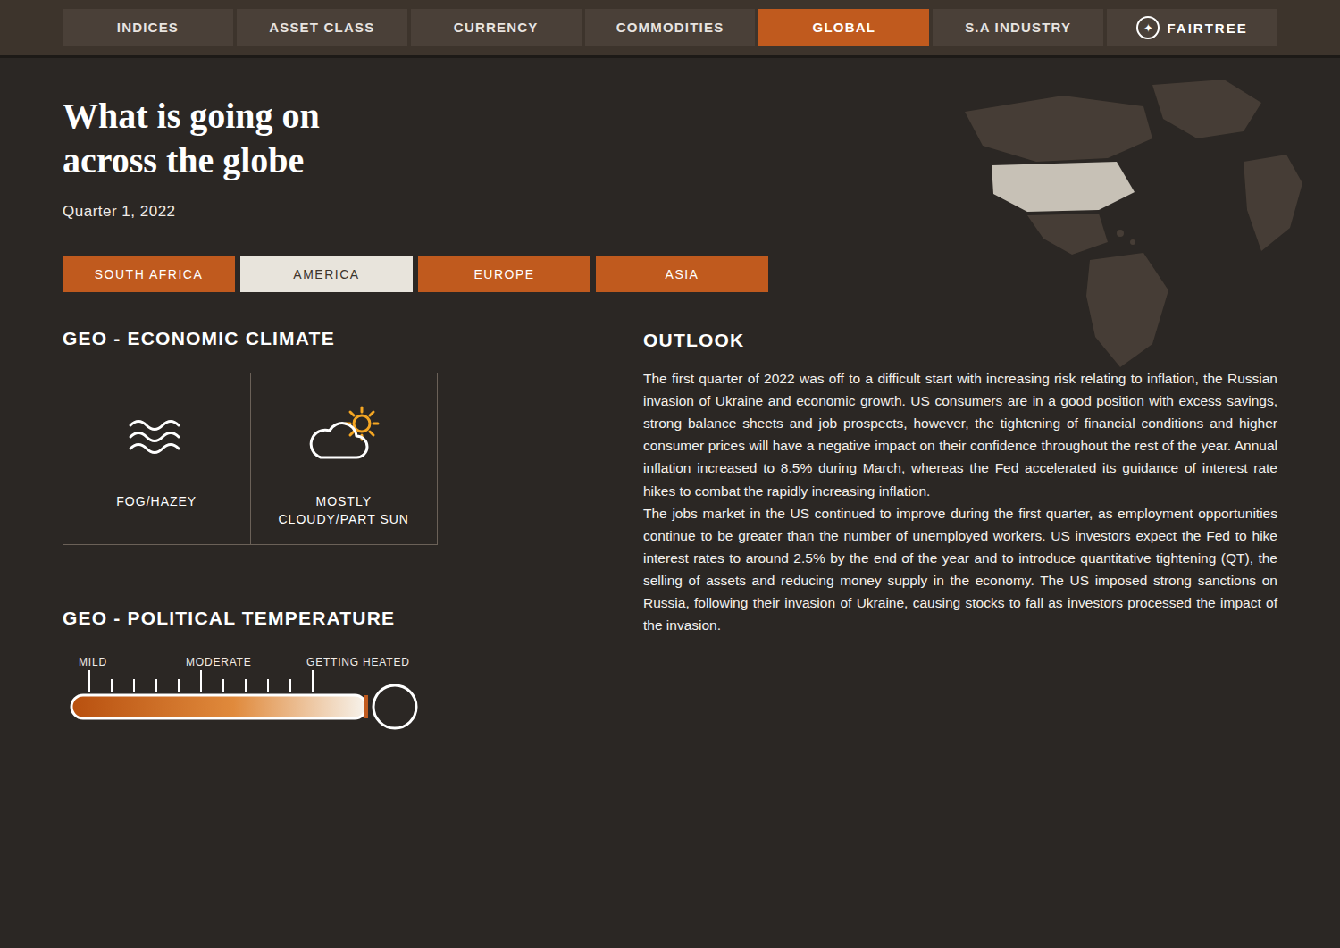Indices Asset Class Currency Commodities Global S.A Industry
✦ FAIRTREE
What is going on
across the globe
Quarter 1, 2022
South Africa America Europe Asia
Geo - Economic Climate
Fog/Hazey
Mostly
Cloudy/Part Sun
Geo - Political Temperature
MILD MODERATE GETTING HEATED
Outlook
The first quarter of 2022 was off to a difficult start with increasing risk relating to inflation, the Russian invasion of Ukraine and economic growth. US consumers are in a good position with excess savings, strong balance sheets and job prospects, however, the tightening of financial conditions and higher consumer prices will have a negative impact on their confidence throughout the rest of the year. Annual inflation increased to 8.5% during March, whereas the Fed accelerated its guidance of interest rate hikes to combat the rapidly increasing inflation.
The jobs market in the US continued to improve during the first quarter, as employment opportunities continue to be greater than the number of unemployed workers. US investors expect the Fed to hike interest rates to around 2.5% by the end of the year and to introduce quantitative tightening (QT), the selling of assets and reducing money supply in the economy. The US imposed strong sanctions on Russia, following their invasion of Ukraine, causing stocks to fall as investors processed the impact of the invasion.